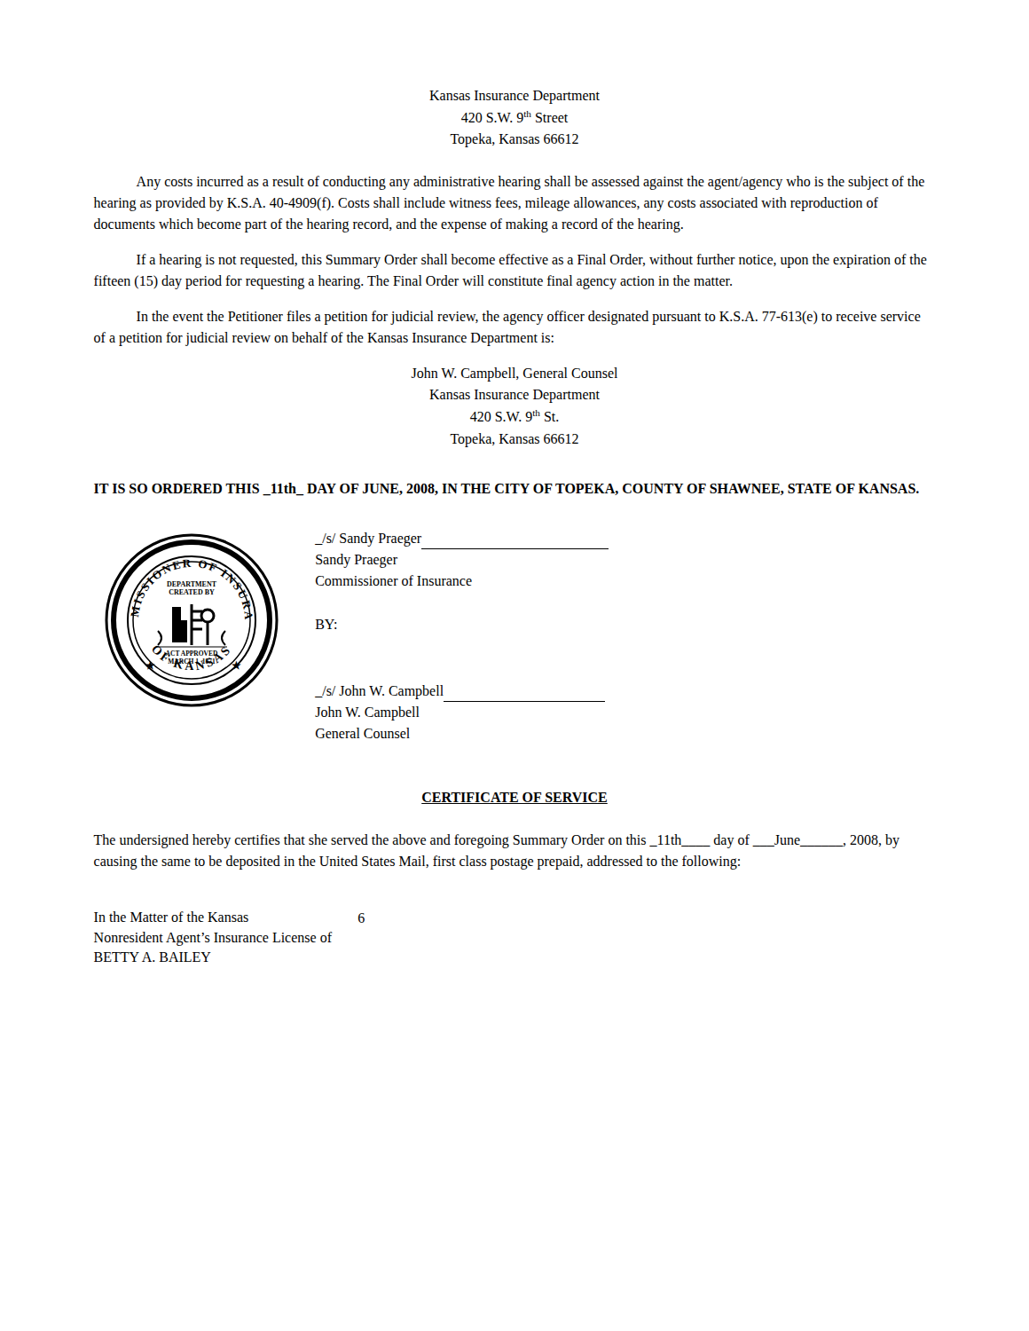Kansas Insurance Department
420 S.W. 9th Street
Topeka, Kansas 66612
Any costs incurred as a result of conducting any administrative hearing shall be assessed against the agent/agency who is the subject of the hearing as provided by K.S.A. 40-4909(f). Costs shall include witness fees, mileage allowances, any costs associated with reproduction of documents which become part of the hearing record, and the expense of making a record of the hearing.
If a hearing is not requested, this Summary Order shall become effective as a Final Order, without further notice, upon the expiration of the fifteen (15) day period for requesting a hearing. The Final Order will constitute final agency action in the matter.
In the event the Petitioner files a petition for judicial review, the agency officer designated pursuant to K.S.A. 77-613(e) to receive service of a petition for judicial review on behalf of the Kansas Insurance Department is:
John W. Campbell, General Counsel
Kansas Insurance Department
420 S.W. 9th St.
Topeka, Kansas 66612
IT IS SO ORDERED THIS _11th_ DAY OF JUNE, 2008, IN THE CITY OF TOPEKA, COUNTY OF SHAWNEE, STATE OF KANSAS.
COMMISSIONER OF INSURANCE OF KANSAS DEPARTMENT CREATED BY ACT APPROVED MARCH 1, 1871 ★ ★
_/s/ Sandy Praeger
Sandy Praeger
Commissioner of Insurance
BY:
_/s/ John W. Campbell
John W. Campbell
General Counsel
CERTIFICATE OF SERVICE
The undersigned hereby certifies that she served the above and foregoing Summary Order on this _11th____ day of ___June______, 2008, by causing the same to be deposited in the United States Mail, first class postage prepaid, addressed to the following:
6
In the Matter of the Kansas
Nonresident Agent’s Insurance License of
BETTY A. BAILEY